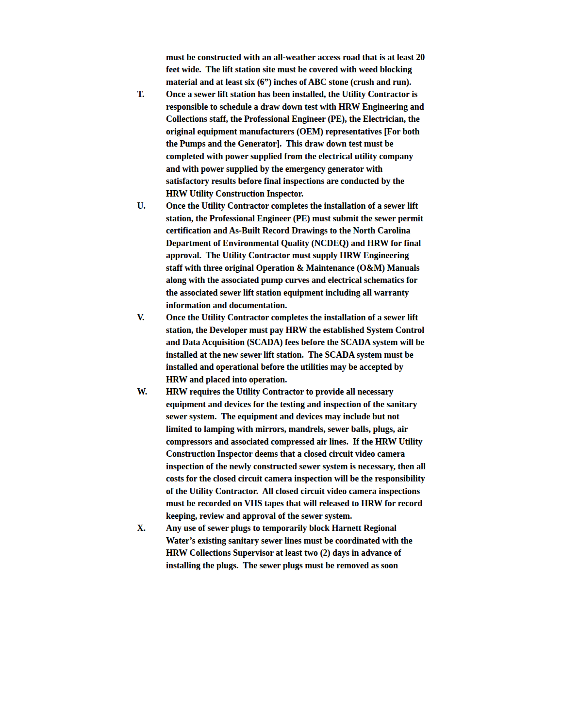must be constructed with an all-weather access road that is at least 20 feet wide. The lift station site must be covered with weed blocking material and at least six (6”) inches of ABC stone (crush and run).
T. Once a sewer lift station has been installed, the Utility Contractor is responsible to schedule a draw down test with HRW Engineering and Collections staff, the Professional Engineer (PE), the Electrician, the original equipment manufacturers (OEM) representatives [For both the Pumps and the Generator]. This draw down test must be completed with power supplied from the electrical utility company and with power supplied by the emergency generator with satisfactory results before final inspections are conducted by the HRW Utility Construction Inspector.
U. Once the Utility Contractor completes the installation of a sewer lift station, the Professional Engineer (PE) must submit the sewer permit certification and As-Built Record Drawings to the North Carolina Department of Environmental Quality (NCDEQ) and HRW for final approval. The Utility Contractor must supply HRW Engineering staff with three original Operation & Maintenance (O&M) Manuals along with the associated pump curves and electrical schematics for the associated sewer lift station equipment including all warranty information and documentation.
V. Once the Utility Contractor completes the installation of a sewer lift station, the Developer must pay HRW the established System Control and Data Acquisition (SCADA) fees before the SCADA system will be installed at the new sewer lift station. The SCADA system must be installed and operational before the utilities may be accepted by HRW and placed into operation.
W. HRW requires the Utility Contractor to provide all necessary equipment and devices for the testing and inspection of the sanitary sewer system. The equipment and devices may include but not limited to lamping with mirrors, mandrels, sewer balls, plugs, air compressors and associated compressed air lines. If the HRW Utility Construction Inspector deems that a closed circuit video camera inspection of the newly constructed sewer system is necessary, then all costs for the closed circuit camera inspection will be the responsibility of the Utility Contractor. All closed circuit video camera inspections must be recorded on VHS tapes that will released to HRW for record keeping, review and approval of the sewer system.
X. Any use of sewer plugs to temporarily block Harnett Regional Water’s existing sanitary sewer lines must be coordinated with the HRW Collections Supervisor at least two (2) days in advance of installing the plugs. The sewer plugs must be removed as soon